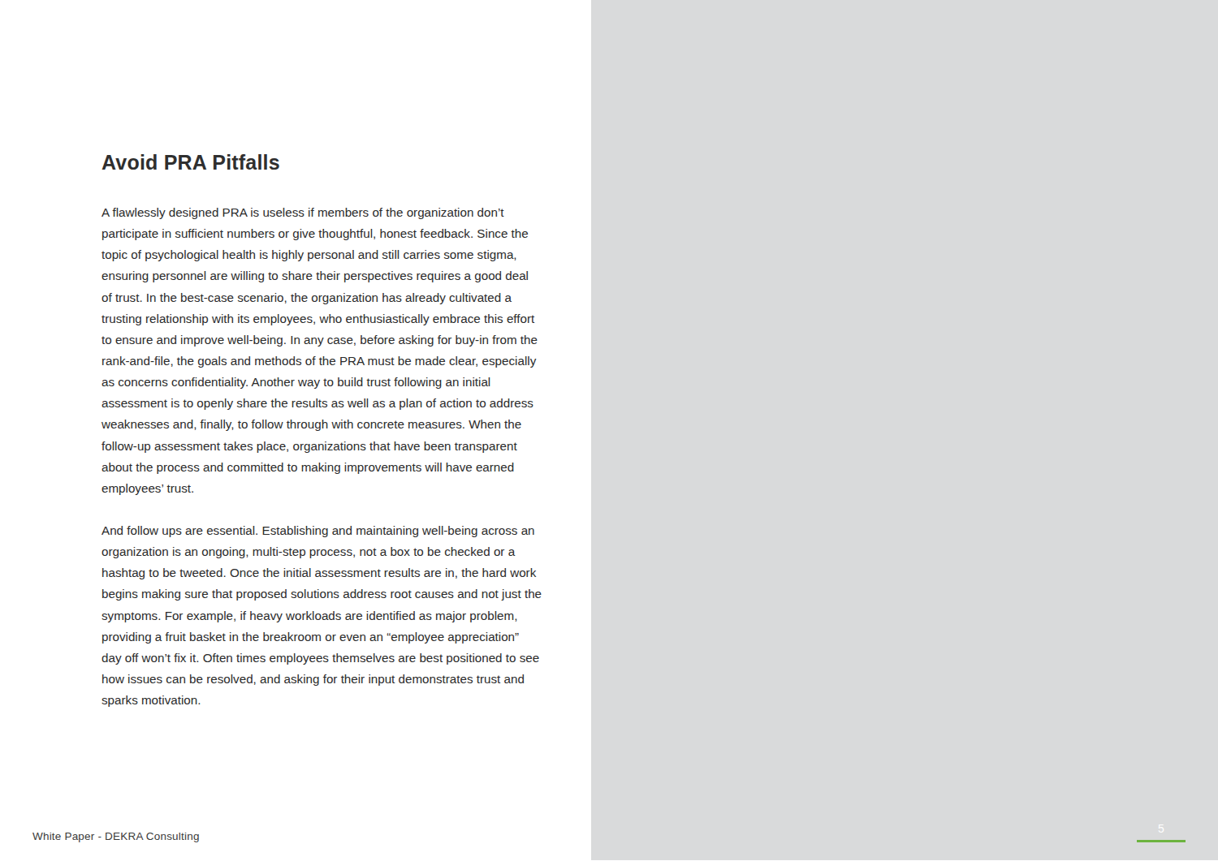Avoid PRA Pitfalls
A flawlessly designed PRA is useless if members of the organization don’t participate in sufficient numbers or give thoughtful, honest feedback. Since the topic of psychological health is highly personal and still carries some stigma, ensuring personnel are willing to share their perspectives requires a good deal of trust. In the best-case scenario, the organization has already cultivated a trusting relationship with its employees, who enthusiastically embrace this effort to ensure and improve well-being. In any case, before asking for buy-in from the rank-and-file, the goals and methods of the PRA must be made clear, especially as concerns confidentiality. Another way to build trust following an initial assessment is to openly share the results as well as a plan of action to address weaknesses and, finally, to follow through with concrete measures. When the follow-up assessment takes place, organizations that have been transparent about the process and committed to making improvements will have earned employees’ trust.
And follow ups are essential. Establishing and maintaining well-being across an organization is an ongoing, multi-step process, not a box to be checked or a hashtag to be tweeted. Once the initial assessment results are in, the hard work begins making sure that proposed solutions address root causes and not just the symptoms. For example, if heavy workloads are identified as major problem, providing a fruit basket in the breakroom or even an “employee appreciation” day off won’t fix it. Often times employees themselves are best positioned to see how issues can be resolved, and asking for their input demonstrates trust and sparks motivation.
White Paper - DEKRA Consulting
5